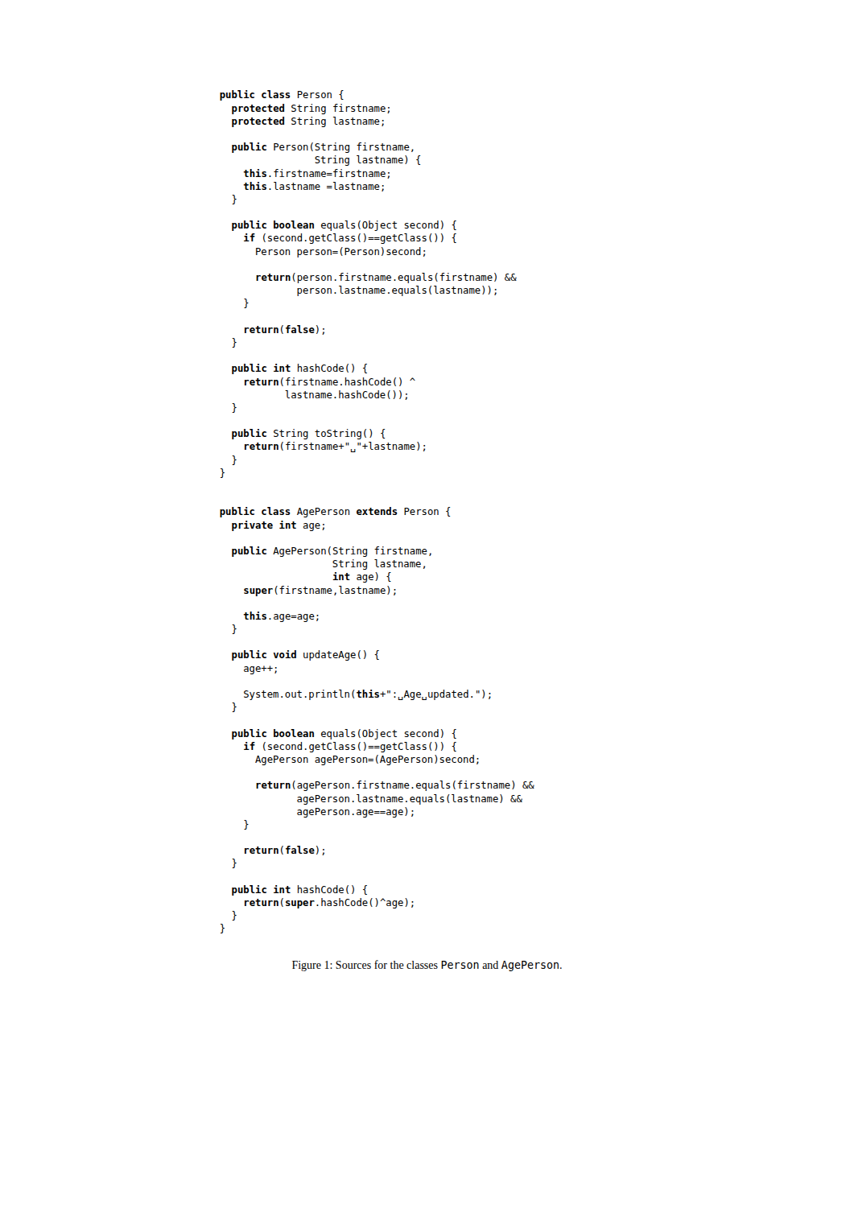public class Person {
  protected String firstname;
  protected String lastname;

  public Person(String firstname,
                String lastname) {
    this.firstname=firstname;
    this.lastname =lastname;
  }

  public boolean equals(Object second) {
    if (second.getClass()==getClass()) {
      Person person=(Person)second;

      return(person.firstname.equals(firstname) &&
             person.lastname.equals(lastname));
    }

    return(false);
  }

  public int hashCode() {
    return(firstname.hashCode() ^
           lastname.hashCode());
  }

  public String toString() {
    return(firstname+"␣"+lastname);
  }
}


public class AgePerson extends Person {
  private int age;

  public AgePerson(String firstname,
                   String lastname,
                   int age) {
    super(firstname,lastname);

    this.age=age;
  }

  public void updateAge() {
    age++;

    System.out.println(this+":␣Age␣updated.");
  }

  public boolean equals(Object second) {
    if (second.getClass()==getClass()) {
      AgePerson agePerson=(AgePerson)second;

      return(agePerson.firstname.equals(firstname) &&
             agePerson.lastname.equals(lastname) &&
             agePerson.age==age);
    }

    return(false);
  }

  public int hashCode() {
    return(super.hashCode()^age);
  }
}
Figure 1: Sources for the classes Person and AgePerson.